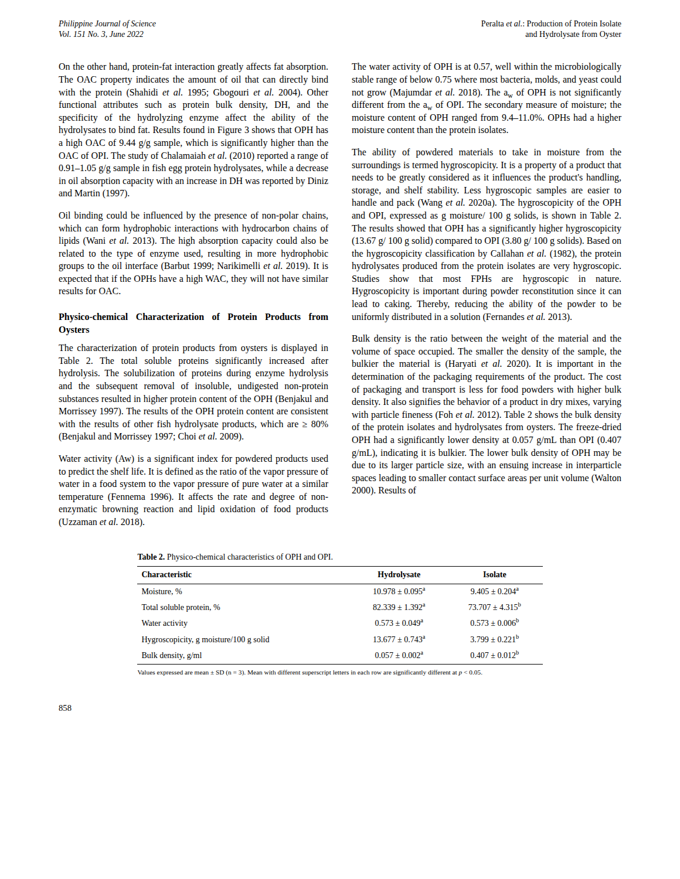Philippine Journal of Science
Vol. 151 No. 3, June 2022
Peralta et al.: Production of Protein Isolate
and Hydrolysate from Oyster
On the other hand, protein-fat interaction greatly affects fat absorption. The OAC property indicates the amount of oil that can directly bind with the protein (Shahidi et al. 1995; Gbogouri et al. 2004). Other functional attributes such as protein bulk density, DH, and the specificity of the hydrolyzing enzyme affect the ability of the hydrolysates to bind fat. Results found in Figure 3 shows that OPH has a high OAC of 9.44 g/g sample, which is significantly higher than the OAC of OPI. The study of Chalamaiah et al. (2010) reported a range of 0.91–1.05 g/g sample in fish egg protein hydrolysates, while a decrease in oil absorption capacity with an increase in DH was reported by Diniz and Martin (1997).
Oil binding could be influenced by the presence of non-polar chains, which can form hydrophobic interactions with hydrocarbon chains of lipids (Wani et al. 2013). The high absorption capacity could also be related to the type of enzyme used, resulting in more hydrophobic groups to the oil interface (Barbut 1999; Narikimelli et al. 2019). It is expected that if the OPHs have a high WAC, they will not have similar results for OAC.
Physico-chemical Characterization of Protein Products from Oysters
The characterization of protein products from oysters is displayed in Table 2. The total soluble proteins significantly increased after hydrolysis. The solubilization of proteins during enzyme hydrolysis and the subsequent removal of insoluble, undigested non-protein substances resulted in higher protein content of the OPH (Benjakul and Morrissey 1997). The results of the OPH protein content are consistent with the results of other fish hydrolysate products, which are ≥ 80% (Benjakul and Morrissey 1997; Choi et al. 2009).
Water activity (Aw) is a significant index for powdered products used to predict the shelf life. It is defined as the ratio of the vapor pressure of water in a food system to the vapor pressure of pure water at a similar temperature (Fennema 1996). It affects the rate and degree of non-enzymatic browning reaction and lipid oxidation of food products (Uzzaman et al. 2018).
The water activity of OPH is at 0.57, well within the microbiologically stable range of below 0.75 where most bacteria, molds, and yeast could not grow (Majumdar et al. 2018). The aw of OPH is not significantly different from the aw of OPI. The secondary measure of moisture; the moisture content of OPH ranged from 9.4–11.0%. OPHs had a higher moisture content than the protein isolates.
The ability of powdered materials to take in moisture from the surroundings is termed hygroscopicity. It is a property of a product that needs to be greatly considered as it influences the product's handling, storage, and shelf stability. Less hygroscopic samples are easier to handle and pack (Wang et al. 2020a). The hygroscopicity of the OPH and OPI, expressed as g moisture/ 100 g solids, is shown in Table 2. The results showed that OPH has a significantly higher hygroscopicity (13.67 g/ 100 g solid) compared to OPI (3.80 g/ 100 g solids). Based on the hygroscopicity classification by Callahan et al. (1982), the protein hydrolysates produced from the protein isolates are very hygroscopic. Studies show that most FPHs are hygroscopic in nature. Hygroscopicity is important during powder reconstitution since it can lead to caking. Thereby, reducing the ability of the powder to be uniformly distributed in a solution (Fernandes et al. 2013).
Bulk density is the ratio between the weight of the material and the volume of space occupied. The smaller the density of the sample, the bulkier the material is (Haryati et al. 2020). It is important in the determination of the packaging requirements of the product. The cost of packaging and transport is less for food powders with higher bulk density. It also signifies the behavior of a product in dry mixes, varying with particle fineness (Foh et al. 2012). Table 2 shows the bulk density of the protein isolates and hydrolysates from oysters. The freeze-dried OPH had a significantly lower density at 0.057 g/mL than OPI (0.407 g/mL), indicating it is bulkier. The lower bulk density of OPH may be due to its larger particle size, with an ensuing increase in interparticle spaces leading to smaller contact surface areas per unit volume (Walton 2000). Results of
Table 2. Physico-chemical characteristics of OPH and OPI.
| Characteristic | Hydrolysate | Isolate |
| --- | --- | --- |
| Moisture, % | 10.978 ± 0.095 a | 9.405 ± 0.204 a |
| Total soluble protein, % | 82.339 ± 1.392 a | 73.707 ± 4.315 b |
| Water activity | 0.573 ± 0.049 a | 0.573 ± 0.006 b |
| Hygroscopicity, g moisture/100 g solid | 13.677 ± 0.743 a | 3.799 ± 0.221 b |
| Bulk density, g/ml | 0.057 ± 0.002 a | 0.407 ± 0.012 b |
Values expressed are mean ± SD (n = 3). Mean with different superscript letters in each row are significantly different at p < 0.05.
858